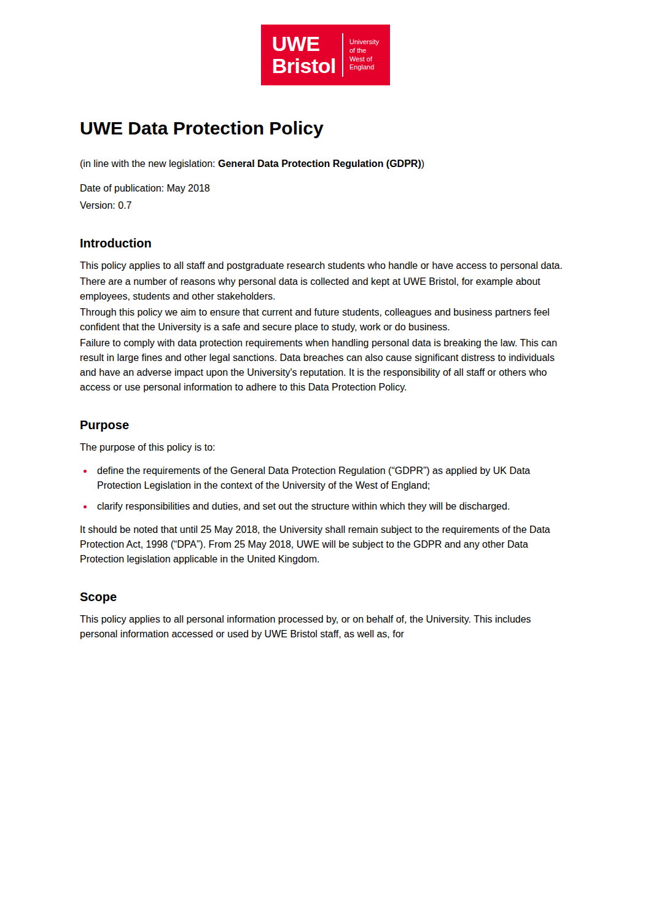| UWE Bristol | University of the West of England |
UWE Data Protection Policy
(in line with the new legislation: General Data Protection Regulation (GDPR))
Date of publication: May 2018
Version: 0.7
Introduction
This policy applies to all staff and postgraduate research students who handle or have access to personal data.
There are a number of reasons why personal data is collected and kept at UWE Bristol, for example about employees, students and other stakeholders.
Through this policy we aim to ensure that current and future students, colleagues and business partners feel confident that the University is a safe and secure place to study, work or do business.
Failure to comply with data protection requirements when handling personal data is breaking the law. This can result in large fines and other legal sanctions. Data breaches can also cause significant distress to individuals and have an adverse impact upon the University's reputation. It is the responsibility of all staff or others who access or use personal information to adhere to this Data Protection Policy.
Purpose
The purpose of this policy is to:
define the requirements of the General Data Protection Regulation (“GDPR”) as applied by UK Data Protection Legislation in the context of the University of the West of England;
clarify responsibilities and duties, and set out the structure within which they will be discharged.
It should be noted that until 25 May 2018, the University shall remain subject to the requirements of the Data Protection Act, 1998 (“DPA”). From 25 May 2018, UWE will be subject to the GDPR and any other Data Protection legislation applicable in the United Kingdom.
Scope
This policy applies to all personal information processed by, or on behalf of, the University. This includes personal information accessed or used by UWE Bristol staff, as well as, for